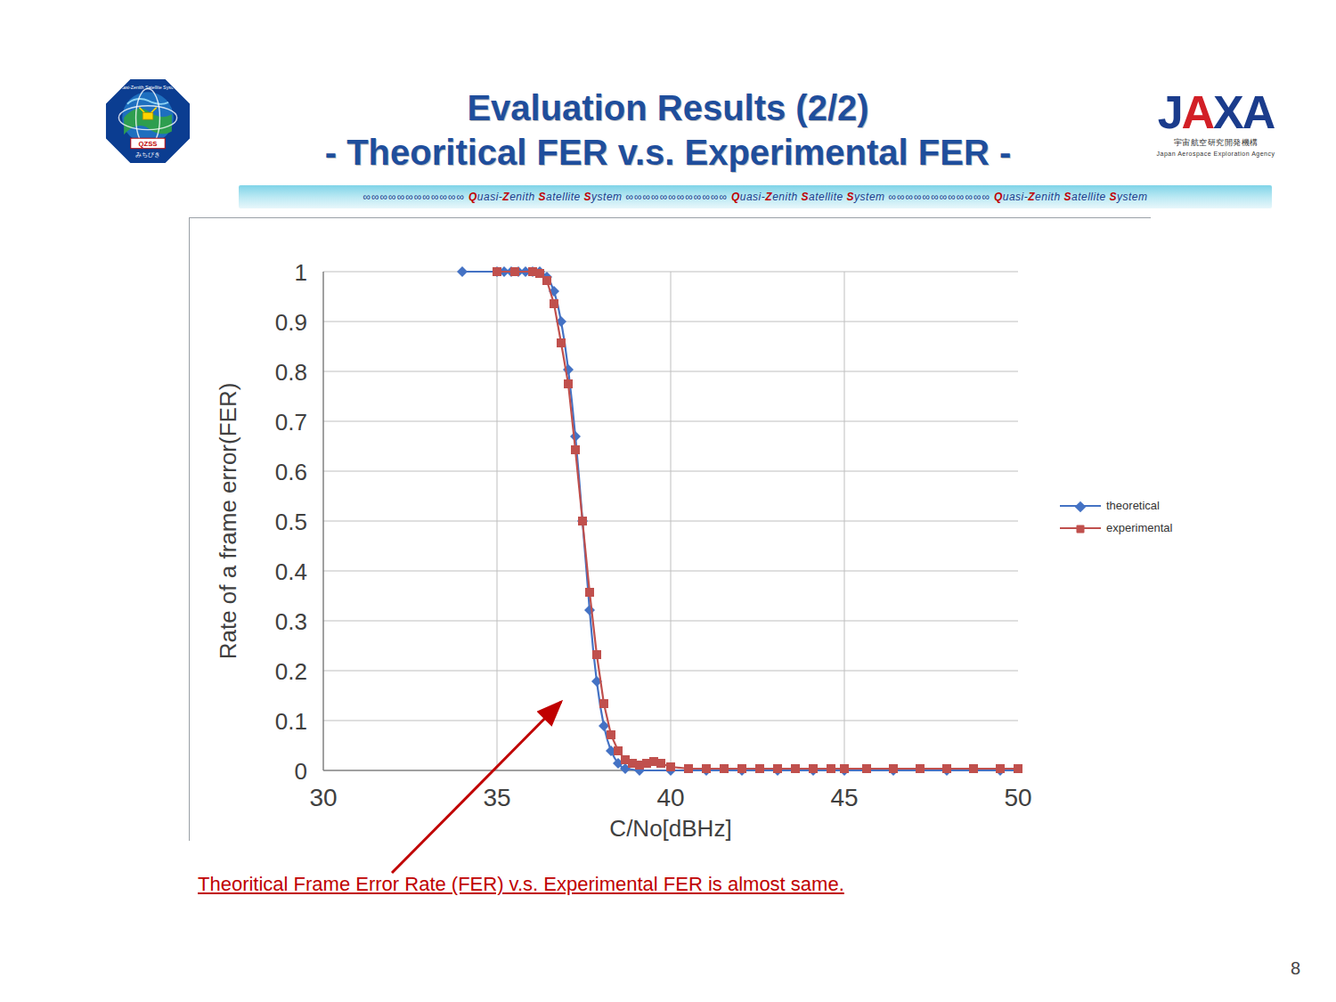QZSS みちびき Quasi-Zenith Satellite System
JAXA
宇宙航空研究開発機構
Japan Aerospace Exploration Agency
Evaluation Results (2/2) - Theoritical FER v.s. Experimental FER -
∞∞∞∞∞∞∞∞∞∞∞∞ Quasi-Zenith Satellite System ∞∞∞∞∞∞∞∞∞∞∞∞ Quasi-Zenith Satellite System ∞∞∞∞∞∞∞∞∞∞∞∞ Quasi-Zenith Satellite System
Axis geometry: x: 30 dBHz -> 150px ; 50 dBHz -> 930px (39 px per dBHz) y: 0 -> 620px ; 1 -> 60px (560 px per 1.0) 1 0.9 0.8 0.7 0.6 0.5 0.4 0.3 0.2 0.1 0 30 35 40 45 50 C/No[dBHz] Rate of a frame error(FER)
theoretical
experimental
Theoritical Frame Error Rate (FER) v.s. Experimental FER is almost same.
8